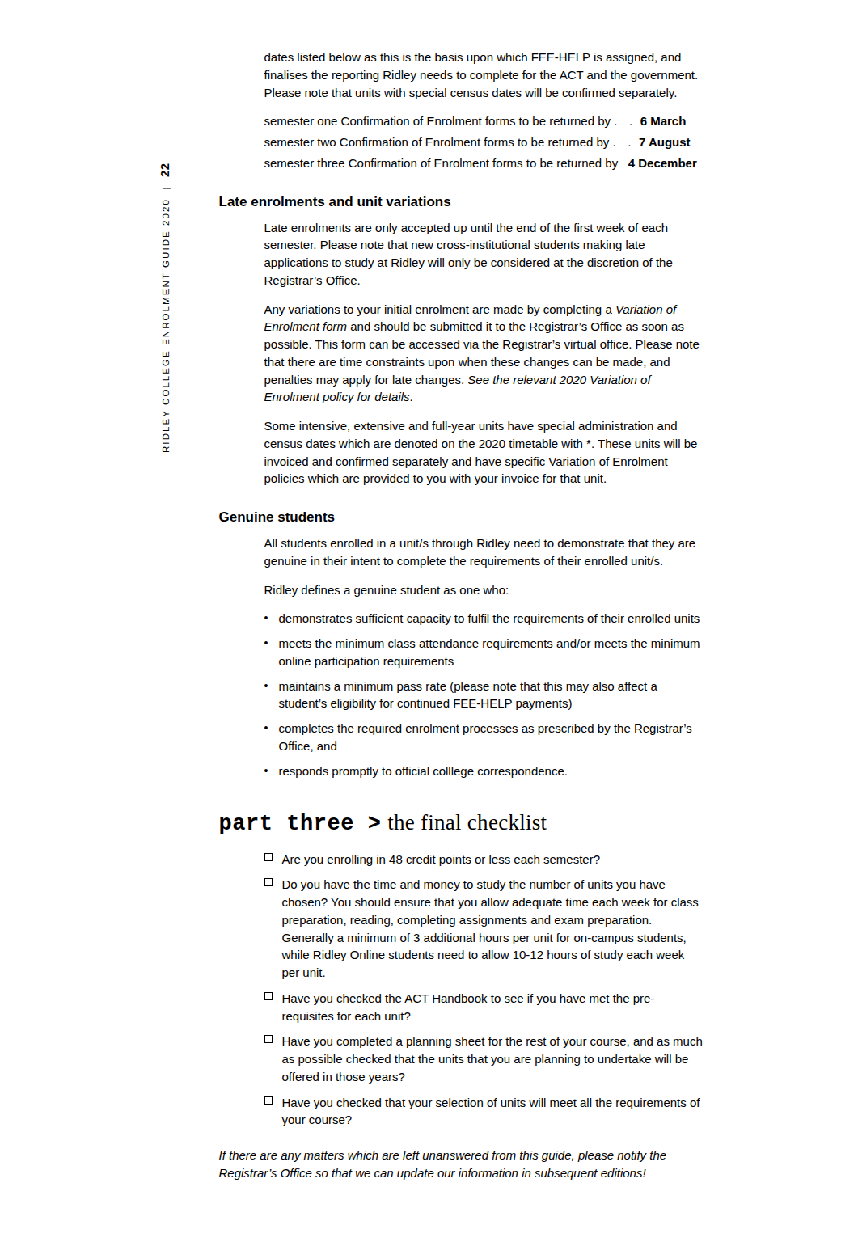Ridley College Enrolment Guide 2020 | 22
dates listed below as this is the basis upon which FEE-HELP is assigned, and finalises the reporting Ridley needs to complete for the ACT and the government. Please note that units with special census dates will be confirmed separately.
semester one Confirmation of Enrolment forms to be returned by . . 6 March
semester two Confirmation of Enrolment forms to be returned by . . 7 August
semester three Confirmation of Enrolment forms to be returned by 4 December
Late enrolments and unit variations
Late enrolments are only accepted up until the end of the first week of each semester. Please note that new cross-institutional students making late applications to study at Ridley will only be considered at the discretion of the Registrar’s Office.
Any variations to your initial enrolment are made by completing a Variation of Enrolment form and should be submitted it to the Registrar’s Office as soon as possible. This form can be accessed via the Registrar’s virtual office. Please note that there are time constraints upon when these changes can be made, and penalties may apply for late changes. See the relevant 2020 Variation of Enrolment policy for details.
Some intensive, extensive and full-year units have special administration and census dates which are denoted on the 2020 timetable with *. These units will be invoiced and confirmed separately and have specific Variation of Enrolment policies which are provided to you with your invoice for that unit.
Genuine students
All students enrolled in a unit/s through Ridley need to demonstrate that they are genuine in their intent to complete the requirements of their enrolled unit/s.
Ridley defines a genuine student as one who:
demonstrates sufficient capacity to fulfil the requirements of their enrolled units
meets the minimum class attendance requirements and/or meets the minimum online participation requirements
maintains a minimum pass rate (please note that this may also affect a student’s eligibility for continued FEE-HELP payments)
completes the required enrolment processes as prescribed by the Registrar’s Office, and
responds promptly to official colllege correspondence.
part three > the final checklist
Are you enrolling in 48 credit points or less each semester?
Do you have the time and money to study the number of units you have chosen? You should ensure that you allow adequate time each week for class preparation, reading, completing assignments and exam preparation. Generally a minimum of 3 additional hours per unit for on-campus students, while Ridley Online students need to allow 10-12 hours of study each week per unit.
Have you checked the ACT Handbook to see if you have met the pre-requisites for each unit?
Have you completed a planning sheet for the rest of your course, and as much as possible checked that the units that you are planning to undertake will be offered in those years?
Have you checked that your selection of units will meet all the requirements of your course?
If there are any matters which are left unanswered from this guide, please notify the Registrar’s Office so that we can update our information in subsequent editions!